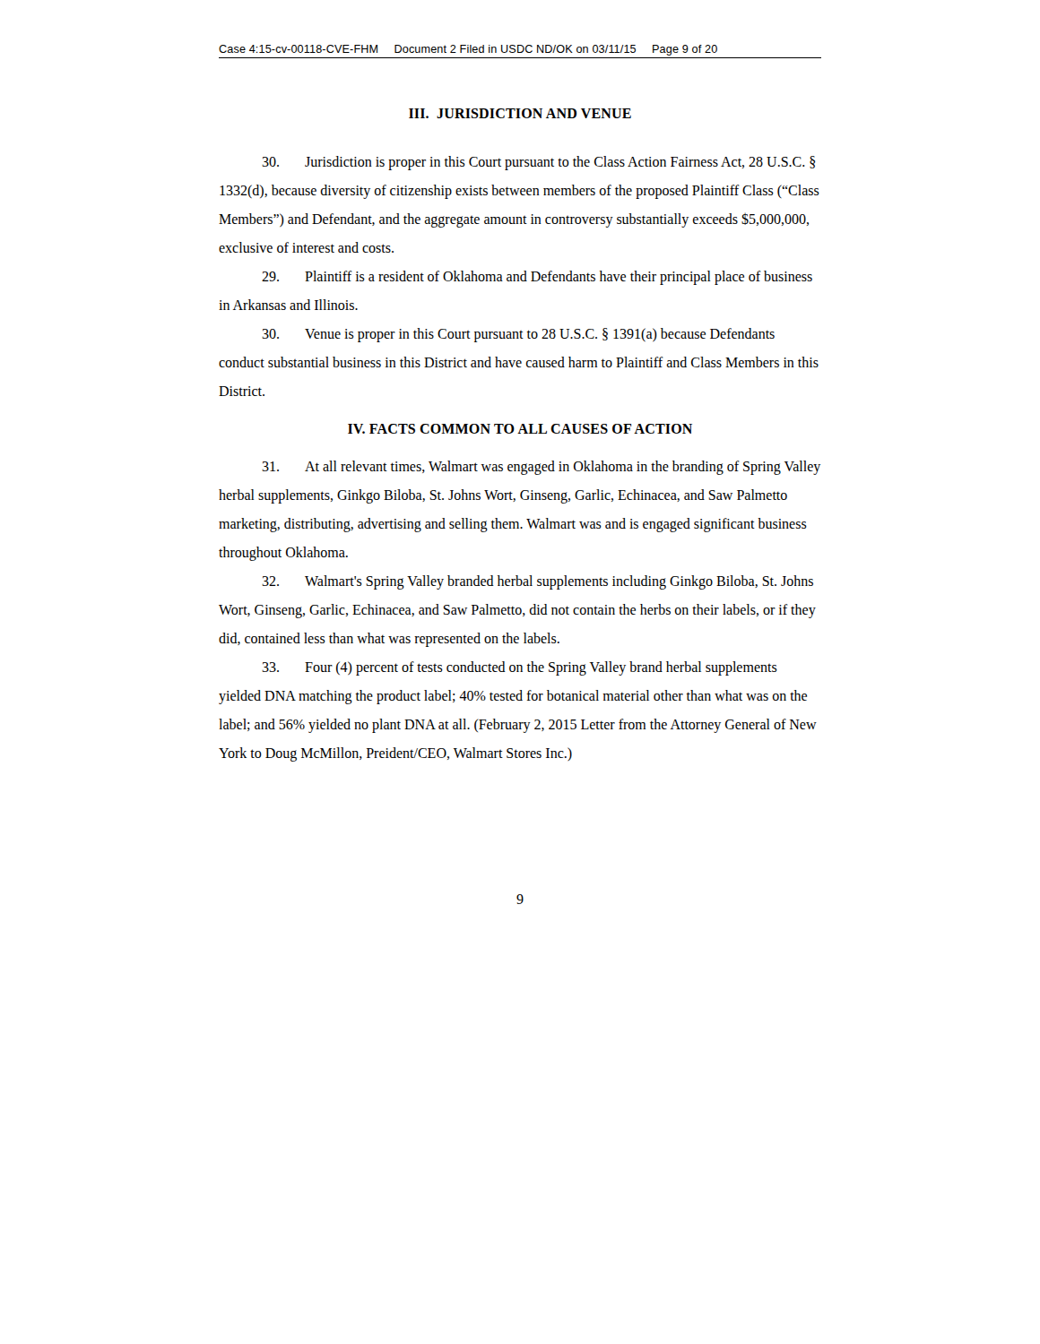Case 4:15-cv-00118-CVE-FHM Document 2 Filed in USDC ND/OK on 03/11/15 Page 9 of 20
III. JURISDICTION AND VENUE
30. Jurisdiction is proper in this Court pursuant to the Class Action Fairness Act, 28 U.S.C. § 1332(d), because diversity of citizenship exists between members of the proposed Plaintiff Class (“Class Members”) and Defendant, and the aggregate amount in controversy substantially exceeds $5,000,000, exclusive of interest and costs.
29. Plaintiff is a resident of Oklahoma and Defendants have their principal place of business in Arkansas and Illinois.
30. Venue is proper in this Court pursuant to 28 U.S.C. § 1391(a) because Defendants conduct substantial business in this District and have caused harm to Plaintiff and Class Members in this District.
IV. FACTS COMMON TO ALL CAUSES OF ACTION
31. At all relevant times, Walmart was engaged in Oklahoma in the branding of Spring Valley herbal supplements, Ginkgo Biloba, St. Johns Wort, Ginseng, Garlic, Echinacea, and Saw Palmetto marketing, distributing, advertising and selling them. Walmart was and is engaged significant business throughout Oklahoma.
32. Walmart's Spring Valley branded herbal supplements including Ginkgo Biloba, St. Johns Wort, Ginseng, Garlic, Echinacea, and Saw Palmetto, did not contain the herbs on their labels, or if they did, contained less than what was represented on the labels.
33. Four (4) percent of tests conducted on the Spring Valley brand herbal supplements yielded DNA matching the product label; 40% tested for botanical material other than what was on the label; and 56% yielded no plant DNA at all. (February 2, 2015 Letter from the Attorney General of New York to Doug McMillon, Preident/CEO, Walmart Stores Inc.)
9